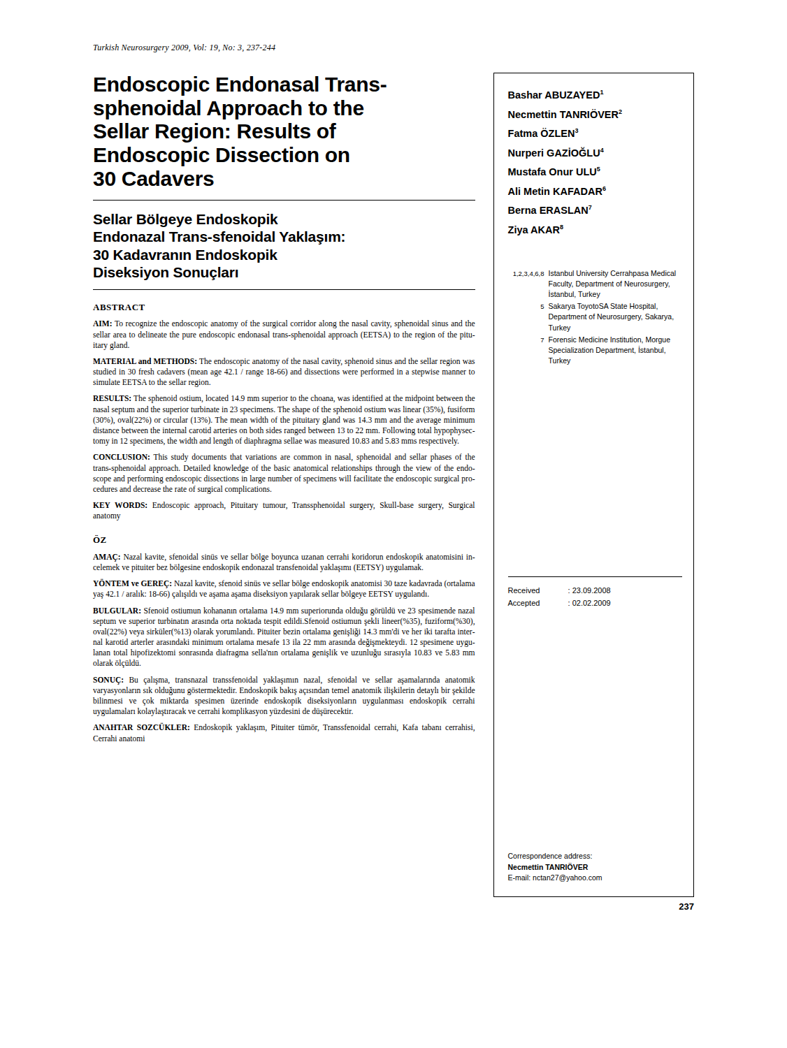Turkish Neurosurgery 2009, Vol: 19, No: 3, 237-244
Endoscopic Endonasal Trans-
sphenoidal Approach to the
Sellar Region: Results of
Endoscopic Dissection on
30 Cadavers
Sellar Bölgeye Endoskopik
Endonazal Trans-sfenoidal Yaklaşım:
30 Kadavranın Endoskopik
Diseksiyon Sonuçları
ABSTRACT
AIM: To recognize the endoscopic anatomy of the surgical corridor along the nasal cavity, sphenoidal sinus and the sellar area to delineate the pure endoscopic endonasal trans-sphenoidal approach (EETSA) to the region of the pituitary gland.
MATERIAL and METHODS: The endoscopic anatomy of the nasal cavity, sphenoid sinus and the sellar region was studied in 30 fresh cadavers (mean age 42.1 / range 18-66) and dissections were performed in a stepwise manner to simulate EETSA to the sellar region.
RESULTS: The sphenoid ostium, located 14.9 mm superior to the choana, was identified at the midpoint between the nasal septum and the superior turbinate in 23 specimens. The shape of the sphenoid ostium was linear (35%), fusiform (30%), oval(22%) or circular (13%). The mean width of the pituitary gland was 14.3 mm and the average minimum distance between the internal carotid arteries on both sides ranged between 13 to 22 mm. Following total hypophysectomy in 12 specimens, the width and length of diaphragma sellae was measured 10.83 and 5.83 mms respectively.
CONCLUSION: This study documents that variations are common in nasal, sphenoidal and sellar phases of the trans-sphenoidal approach. Detailed knowledge of the basic anatomical relationships through the view of the endoscope and performing endoscopic dissections in large number of specimens will facilitate the endoscopic surgical procedures and decrease the rate of surgical complications.
KEY WORDS: Endoscopic approach, Pituitary tumour, Transsphenoidal surgery, Skull-base surgery, Surgical anatomy
ÖZ
AMAÇ: Nazal kavite, sfenoidal sinüs ve sellar bölge boyunca uzanan cerrahi koridorun endoskopik anatomisini incelemek ve pituiter bez bölgesine endoskopik endonazal transfenoidal yaklaşımı (EETSY) uygulamak.
YÖNTEM ve GEREÇ: Nazal kavite, sfenoid sinüs ve sellar bölge endoskopik anatomisi 30 taze kadavrada (ortalama yaş 42.1 / aralık: 18-66) çalışıldı ve aşama aşama diseksiyon yapılarak sellar bölgeye EETSY uygulandı.
BULGULAR: Sfenoid ostiumun kohananın ortalama 14.9 mm superiorunda olduğu görüldü ve 23 spesimende nazal septum ve superior turbinatın arasında orta noktada tespit edildi.Sfenoid ostiumun şekli lineer(%35), fuziform(%30), oval(22%) veya sirküler(%13) olarak yorumlandı. Pituiter bezin ortalama genişliği 14.3 mm'di ve her iki tarafta internal karotid arterler arasındaki minimum ortalama mesafe 13 ila 22 mm arasında değişmekteydi. 12 spesimene uygulanan total hipofizektomi sonrasında diafragma sella'nın ortalama genişlik ve uzunluğu sırasıyla 10.83 ve 5.83 mm olarak ölçüldü.
SONUÇ: Bu çalışma, transnazal transsfenoidal yaklaşımın nazal, sfenoidal ve sellar aşamalarında anatomik varyasyonların sık olduğunu göstermektedir. Endoskopik bakış açısından temel anatomik ilişkilerin detaylı bir şekilde bilinmesi ve çok miktarda spesimen üzerinde endoskopik diseksiyonların uygulanması endoskopik cerrahi uygulamaları kolaylaştıracak ve cerrahi komplikasyon yüzdesini de düşürecektir.
ANAHTAR SOZCÜKLER: Endoskopik yaklaşım, Pituiter tümör, Transsfenoidal cerrahi, Kafa tabanı cerrahisi, Cerrahi anatomi
Bashar ABUZAYED1
Necmettin TANRIÖVER2
Fatma ÖZLEN3
Nurperi GAZİOĞLU4
Mustafa Onur ULU5
Ali Metin KAFADAR6
Berna ERASLAN7
Ziya AKAR8
1,2,3,4,6,8
Istanbul University Cerrahpasa Medical Faculty, Department of Neurosurgery, İstanbul, Turkey
5
Sakarya ToyotoSA State Hospital, Department of Neurosurgery, Sakarya, Turkey
7
Forensic Medicine Institution, Morgue Specialization Department, İstanbul, Turkey
Received
: 23.09.2008
Accepted
: 02.02.2009
Correspondence address:
Necmettin TANRIÖVER
E-mail: nctan27@yahoo.com
237